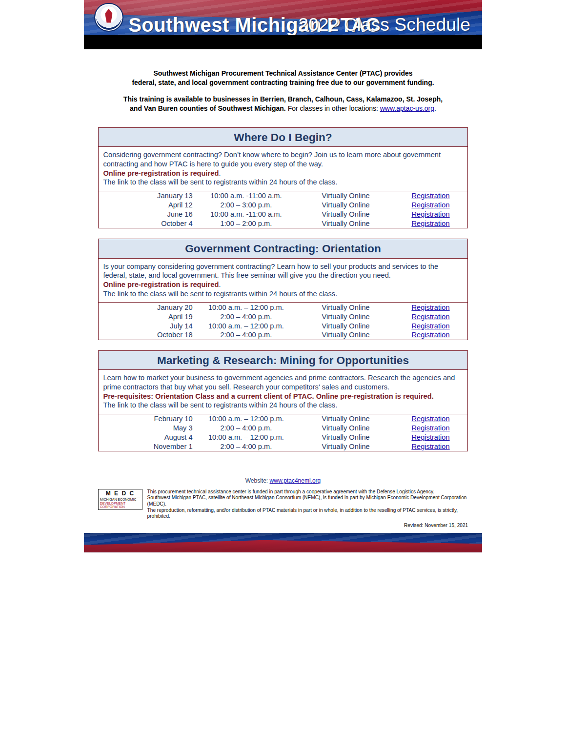Southwest Michigan PTAC
2022 Class Schedule
Southwest Michigan Procurement Technical Assistance Center (PTAC) provides
federal, state, and local government contracting training free due to our government funding.
This training is available to businesses in Berrien, Branch, Calhoun, Cass, Kalamazoo, St. Joseph,
and Van Buren counties of Southwest Michigan. For classes in other locations: www.aptac-us.org.
Where Do I Begin?
Considering government contracting? Don’t know where to begin? Join us to learn more about government contracting and how PTAC is here to guide you every step of the way.
Online pre-registration is required.
The link to the class will be sent to registrants within 24 hours of the class.
| January 13 | 10:00 a.m. -11:00 a.m. | Virtually Online | Registration |
| April 12 | 2:00 – 3:00 p.m. | Virtually Online | Registration |
| June 16 | 10:00 a.m. -11:00 a.m. | Virtually Online | Registration |
| October 4 | 1:00 – 2:00 p.m. | Virtually Online | Registration |
Government Contracting: Orientation
Is your company considering government contracting? Learn how to sell your products and services to the federal, state, and local government. This free seminar will give you the direction you need.
Online pre-registration is required.
The link to the class will be sent to registrants within 24 hours of the class.
| January 20 | 10:00 a.m. – 12:00 p.m. | Virtually Online | Registration |
| April 19 | 2:00 – 4:00 p.m. | Virtually Online | Registration |
| July 14 | 10:00 a.m. – 12:00 p.m. | Virtually Online | Registration |
| October 18 | 2:00 – 4:00 p.m. | Virtually Online | Registration |
Marketing & Research: Mining for Opportunities
Learn how to market your business to government agencies and prime contractors. Research the agencies and prime contractors that buy what you sell. Research your competitors' sales and customers.
Pre-requisites: Orientation Class and a current client of PTAC. Online pre-registration is required.
The link to the class will be sent to registrants within 24 hours of the class.
| February 10 | 10:00 a.m. – 12:00 p.m. | Virtually Online | Registration |
| May 3 | 2:00 – 4:00 p.m. | Virtually Online | Registration |
| August 4 | 10:00 a.m. – 12:00 p.m. | Virtually Online | Registration |
| November 1 | 2:00 – 4:00 p.m. | Virtually Online | Registration |
Website: www.ptac4nemi.org
M E D C
MICHIGAN ECONOMIC DEVELOPMENT CORPORATION
This procurement technical assistance center is funded in part through a cooperative agreement with the Defense Logistics Agency.
Southwest Michigan PTAC, satellite of Northeast Michigan Consortium (NEMC), is funded in part by Michigan Economic Development Corporation (MEDC).
The reproduction, reformatting, and/or distribution of PTAC materials in part or in whole, in addition to the reselling of PTAC services, is strictly, prohibited.
Revised: November 15, 2021